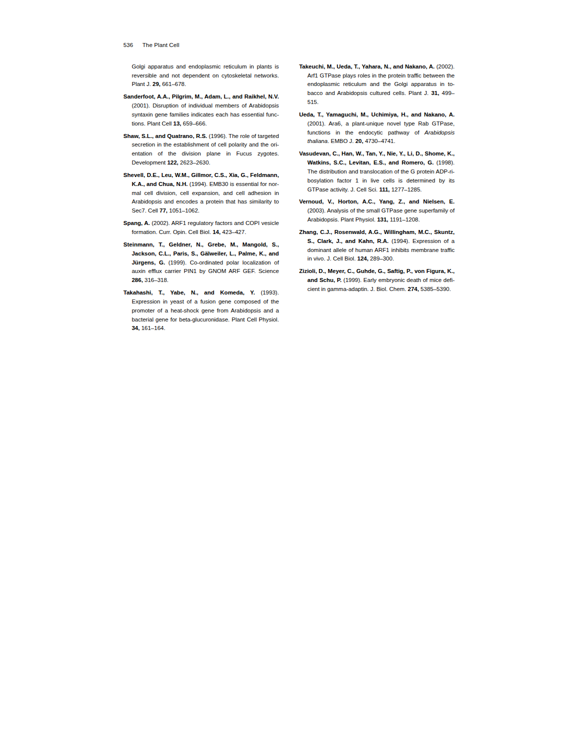536 The Plant Cell
Golgi apparatus and endoplasmic reticulum in plants is reversible and not dependent on cytoskeletal networks. Plant J. 29, 661–678.
Sanderfoot, A.A., Pilgrim, M., Adam, L., and Raikhel, N.V. (2001). Disruption of individual members of Arabidopsis syntaxin gene families indicates each has essential functions. Plant Cell 13, 659–666.
Shaw, S.L., and Quatrano, R.S. (1996). The role of targeted secretion in the establishment of cell polarity and the orientation of the division plane in Fucus zygotes. Development 122, 2623–2630.
Shevell, D.E., Leu, W.M., Gillmor, C.S., Xia, G., Feldmann, K.A., and Chua, N.H. (1994). EMB30 is essential for normal cell division, cell expansion, and cell adhesion in Arabidopsis and encodes a protein that has similarity to Sec7. Cell 77, 1051–1062.
Spang, A. (2002). ARF1 regulatory factors and COPI vesicle formation. Curr. Opin. Cell Biol. 14, 423–427.
Steinmann, T., Geldner, N., Grebe, M., Mangold, S., Jackson, C.L., Paris, S., Gälweiler, L., Palme, K., and Jürgens, G. (1999). Co-ordinated polar localization of auxin efflux carrier PIN1 by GNOM ARF GEF. Science 286, 316–318.
Takahashi, T., Yabe, N., and Komeda, Y. (1993). Expression in yeast of a fusion gene composed of the promoter of a heat-shock gene from Arabidopsis and a bacterial gene for beta-glucuronidase. Plant Cell Physiol. 34, 161–164.
Takeuchi, M., Ueda, T., Yahara, N., and Nakano, A. (2002). Arf1 GTPase plays roles in the protein traffic between the endoplasmic reticulum and the Golgi apparatus in tobacco and Arabidopsis cultured cells. Plant J. 31, 499–515.
Ueda, T., Yamaguchi, M., Uchimiya, H., and Nakano, A. (2001). Ara6, a plant-unique novel type Rab GTPase, functions in the endocytic pathway of Arabidopsis thaliana. EMBO J. 20, 4730–4741.
Vasudevan, C., Han, W., Tan, Y., Nie, Y., Li, D., Shome, K., Watkins, S.C., Levitan, E.S., and Romero, G. (1998). The distribution and translocation of the G protein ADP-ribosylation factor 1 in live cells is determined by its GTPase activity. J. Cell Sci. 111, 1277–1285.
Vernoud, V., Horton, A.C., Yang, Z., and Nielsen, E. (2003). Analysis of the small GTPase gene superfamily of Arabidopsis. Plant Physiol. 131, 1191–1208.
Zhang, C.J., Rosenwald, A.G., Willingham, M.C., Skuntz, S., Clark, J., and Kahn, R.A. (1994). Expression of a dominant allele of human ARF1 inhibits membrane traffic in vivo. J. Cell Biol. 124, 289–300.
Zizioli, D., Meyer, C., Guhde, G., Saftig, P., von Figura, K., and Schu, P. (1999). Early embryonic death of mice deficient in gamma-adaptin. J. Biol. Chem. 274, 5385–5390.